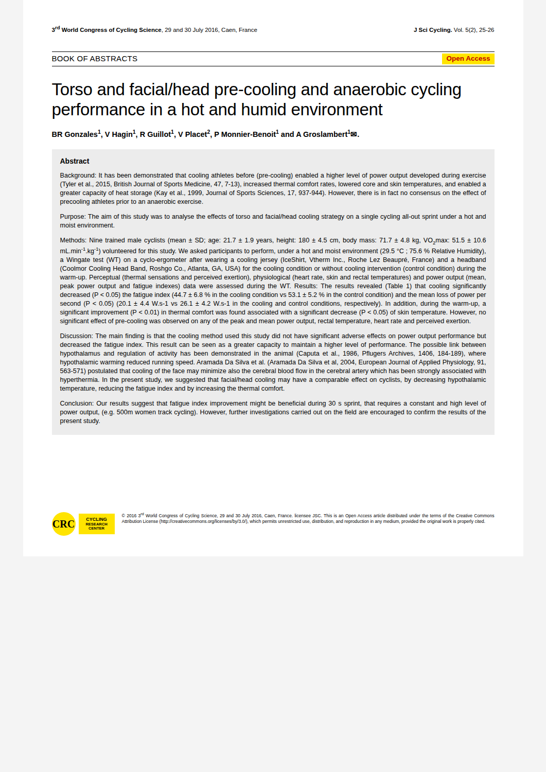3rd World Congress of Cycling Science, 29 and 30 July 2016, Caen, France
J Sci Cycling. Vol. 5(2), 25-26
BOOK OF ABSTRACTS
Open Access
Torso and facial/head pre-cooling and anaerobic cycling performance in a hot and humid environment
BR Gonzales1, V Hagin1, R Guillot1, V Placet2, P Monnier-Benoit1 and A Groslambert1✉.
Abstract
Background: It has been demonstrated that cooling athletes before (pre-cooling) enabled a higher level of power output developed during exercise (Tyler et al., 2015, British Journal of Sports Medicine, 47, 7-13), increased thermal comfort rates, lowered core and skin temperatures, and enabled a greater capacity of heat storage (Kay et al., 1999, Journal of Sports Sciences, 17, 937-944). However, there is in fact no consensus on the effect of precooling athletes prior to an anaerobic exercise.
Purpose: The aim of this study was to analyse the effects of torso and facial/head cooling strategy on a single cycling all-out sprint under a hot and moist environment.
Methods: Nine trained male cyclists (mean ± SD; age: 21.7 ± 1.9 years, height: 180 ± 4.5 cm, body mass: 71.7 ± 4.8 kg, VO2max: 51.5 ± 10.6 mL.min-1.kg-1) volunteered for this study. We asked participants to perform, under a hot and moist environment (29.5 °C ; 75.6 % Relative Humidity), a Wingate test (WT) on a cyclo-ergometer after wearing a cooling jersey (IceShirt, Vtherm Inc., Roche Lez Beaupré, France) and a headband (Coolmor Cooling Head Band, Roshgo Co., Atlanta, GA, USA) for the cooling condition or without cooling intervention (control condition) during the warm-up. Perceptual (thermal sensations and perceived exertion), physiological (heart rate, skin and rectal temperatures) and power output (mean, peak power output and fatigue indexes) data were assessed during the WT. Results: The results revealed (Table 1) that cooling significantly decreased (P < 0.05) the fatigue index (44.7 ± 6.8 % in the cooling condition vs 53.1 ± 5.2 % in the control condition) and the mean loss of power per second (P < 0.05) (20.1 ± 4.4 W.s-1 vs 26.1 ± 4.2 W.s-1 in the cooling and control conditions, respectively). In addition, during the warm-up, a significant improvement (P < 0.01) in thermal comfort was found associated with a significant decrease (P < 0.05) of skin temperature. However, no significant effect of pre-cooling was observed on any of the peak and mean power output, rectal temperature, heart rate and perceived exertion.
Discussion: The main finding is that the cooling method used this study did not have significant adverse effects on power output performance but decreased the fatigue index. This result can be seen as a greater capacity to maintain a higher level of performance. The possible link between hypothalamus and regulation of activity has been demonstrated in the animal (Caputa et al., 1986, Pflugers Archives, 1406, 184-189), where hypothalamic warming reduced running speed. Aramada Da Silva et al. (Aramada Da Silva et al, 2004, European Journal of Applied Physiology, 91, 563-571) postulated that cooling of the face may minimize also the cerebral blood flow in the cerebral artery which has been strongly associated with hyperthermia. In the present study, we suggested that facial/head cooling may have a comparable effect on cyclists, by decreasing hypothalamic temperature, reducing the fatigue index and by increasing the thermal comfort.
Conclusion: Our results suggest that fatigue index improvement might be beneficial during 30 s sprint, that requires a constant and high level of power output, (e.g. 500m women track cycling). However, further investigations carried out on the field are encouraged to confirm the results of the present study.
CRC
CYCLINGRESEARCH
CENTER
© 2016 3rd World Congress of Cycling Science, 29 and 30 July 2016, Caen, France. licensee JSC. This is an Open Access article distributed under the terms of the Creative Commons Attribution License (http://creativecommons.org/licenses/by/3.0/), which permits unrestricted use, distribution, and reproduction in any medium, provided the original work is properly cited.